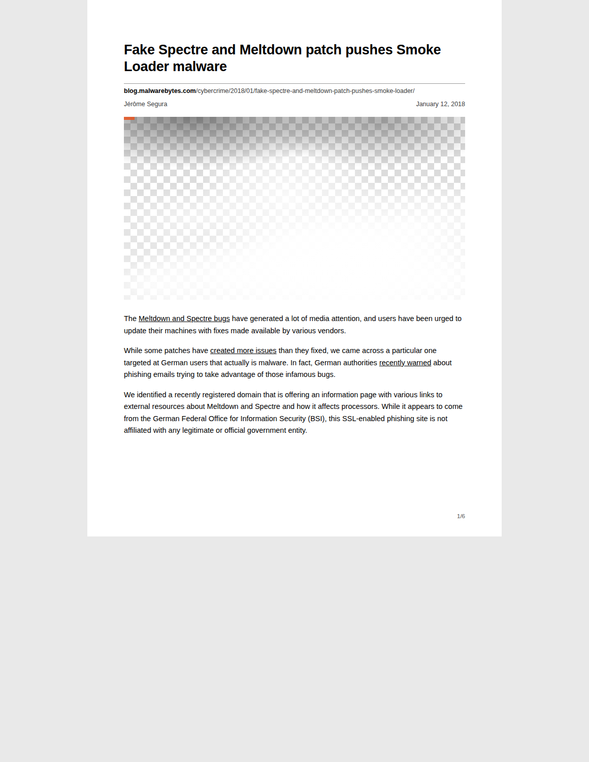Fake Spectre and Meltdown patch pushes Smoke Loader malware
blog.malwarebytes.com/cybercrime/2018/01/fake-spectre-and-meltdown-patch-pushes-smoke-loader/
Jérôme Segura January 12, 2018
The Meltdown and Spectre bugs have generated a lot of media attention, and users have been urged to update their machines with fixes made available by various vendors.
While some patches have created more issues than they fixed, we came across a particular one targeted at German users that actually is malware. In fact, German authorities recently warned about phishing emails trying to take advantage of those infamous bugs.
We identified a recently registered domain that is offering an information page with various links to external resources about Meltdown and Spectre and how it affects processors. While it appears to come from the German Federal Office for Information Security (BSI), this SSL-enabled phishing site is not affiliated with any legitimate or official government entity.
1/6